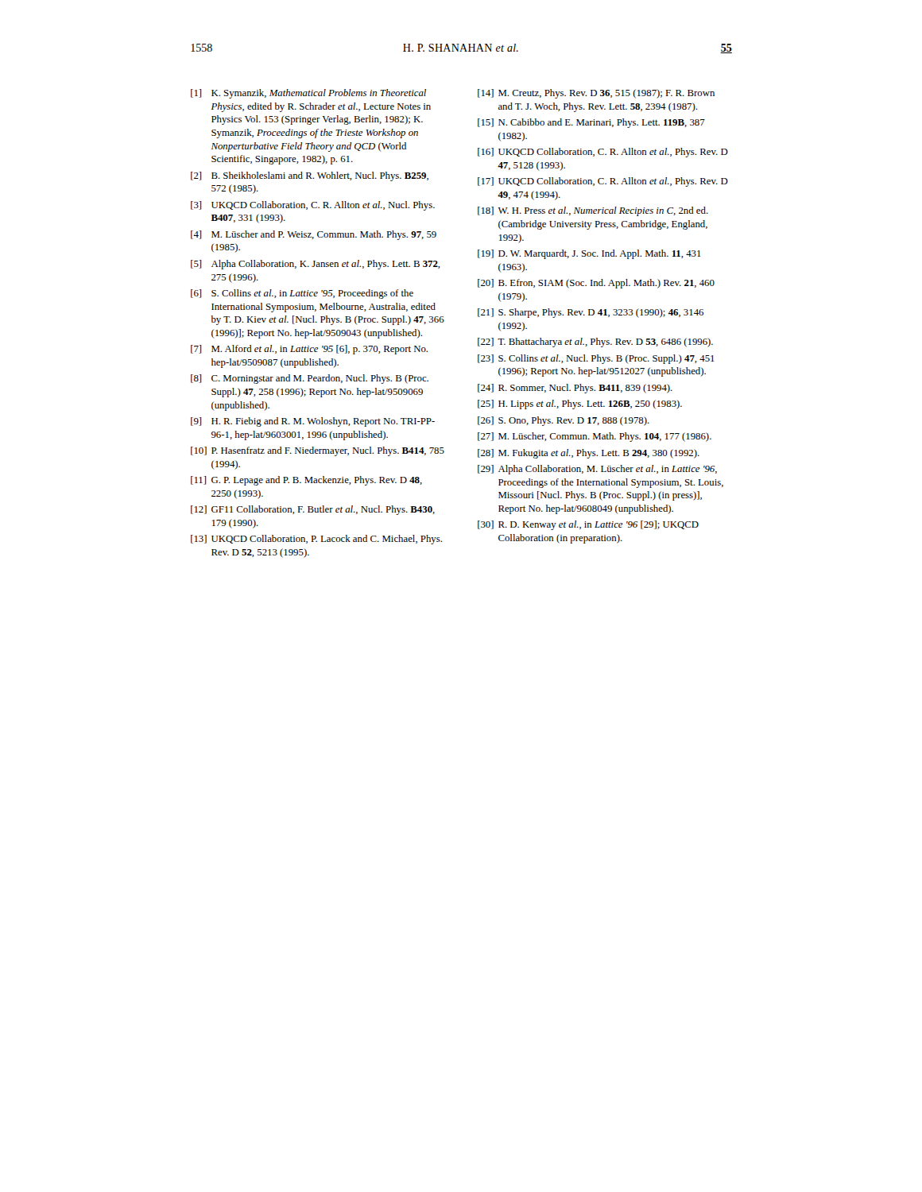1558
H. P. SHANAHAN et al.
55
[1] K. Symanzik, Mathematical Problems in Theoretical Physics, edited by R. Schrader et al., Lecture Notes in Physics Vol. 153 (Springer Verlag, Berlin, 1982); K. Symanzik, Proceedings of the Trieste Workshop on Nonperturbative Field Theory and QCD (World Scientific, Singapore, 1982), p. 61.
[2] B. Sheikholeslami and R. Wohlert, Nucl. Phys. B259, 572 (1985).
[3] UKQCD Collaboration, C. R. Allton et al., Nucl. Phys. B407, 331 (1993).
[4] M. Lüscher and P. Weisz, Commun. Math. Phys. 97, 59 (1985).
[5] Alpha Collaboration, K. Jansen et al., Phys. Lett. B 372, 275 (1996).
[6] S. Collins et al., in Lattice '95, Proceedings of the International Symposium, Melbourne, Australia, edited by T. D. Kiev et al. [Nucl. Phys. B (Proc. Suppl.) 47, 366 (1996)]; Report No. hep-lat/9509043 (unpublished).
[7] M. Alford et al., in Lattice '95 [6], p. 370, Report No. hep-lat/9509087 (unpublished).
[8] C. Morningstar and M. Peardon, Nucl. Phys. B (Proc. Suppl.) 47, 258 (1996); Report No. hep-lat/9509069 (unpublished).
[9] H. R. Fiebig and R. M. Woloshyn, Report No. TRI-PP-96-1, hep-lat/9603001, 1996 (unpublished).
[10] P. Hasenfratz and F. Niedermayer, Nucl. Phys. B414, 785 (1994).
[11] G. P. Lepage and P. B. Mackenzie, Phys. Rev. D 48, 2250 (1993).
[12] GF11 Collaboration, F. Butler et al., Nucl. Phys. B430, 179 (1990).
[13] UKQCD Collaboration, P. Lacock and C. Michael, Phys. Rev. D 52, 5213 (1995).
[14] M. Creutz, Phys. Rev. D 36, 515 (1987); F. R. Brown and T. J. Woch, Phys. Rev. Lett. 58, 2394 (1987).
[15] N. Cabibbo and E. Marinari, Phys. Lett. 119B, 387 (1982).
[16] UKQCD Collaboration, C. R. Allton et al., Phys. Rev. D 47, 5128 (1993).
[17] UKQCD Collaboration, C. R. Allton et al., Phys. Rev. D 49, 474 (1994).
[18] W. H. Press et al., Numerical Recipies in C, 2nd ed. (Cambridge University Press, Cambridge, England, 1992).
[19] D. W. Marquardt, J. Soc. Ind. Appl. Math. 11, 431 (1963).
[20] B. Efron, SIAM (Soc. Ind. Appl. Math.) Rev. 21, 460 (1979).
[21] S. Sharpe, Phys. Rev. D 41, 3233 (1990); 46, 3146 (1992).
[22] T. Bhattacharya et al., Phys. Rev. D 53, 6486 (1996).
[23] S. Collins et al., Nucl. Phys. B (Proc. Suppl.) 47, 451 (1996); Report No. hep-lat/9512027 (unpublished).
[24] R. Sommer, Nucl. Phys. B411, 839 (1994).
[25] H. Lipps et al., Phys. Lett. 126B, 250 (1983).
[26] S. Ono, Phys. Rev. D 17, 888 (1978).
[27] M. Lüscher, Commun. Math. Phys. 104, 177 (1986).
[28] M. Fukugita et al., Phys. Lett. B 294, 380 (1992).
[29] Alpha Collaboration, M. Lüscher et al., in Lattice '96, Proceedings of the International Symposium, St. Louis, Missouri [Nucl. Phys. B (Proc. Suppl.) (in press)], Report No. hep-lat/9608049 (unpublished).
[30] R. D. Kenway et al., in Lattice '96 [29]; UKQCD Collaboration (in preparation).